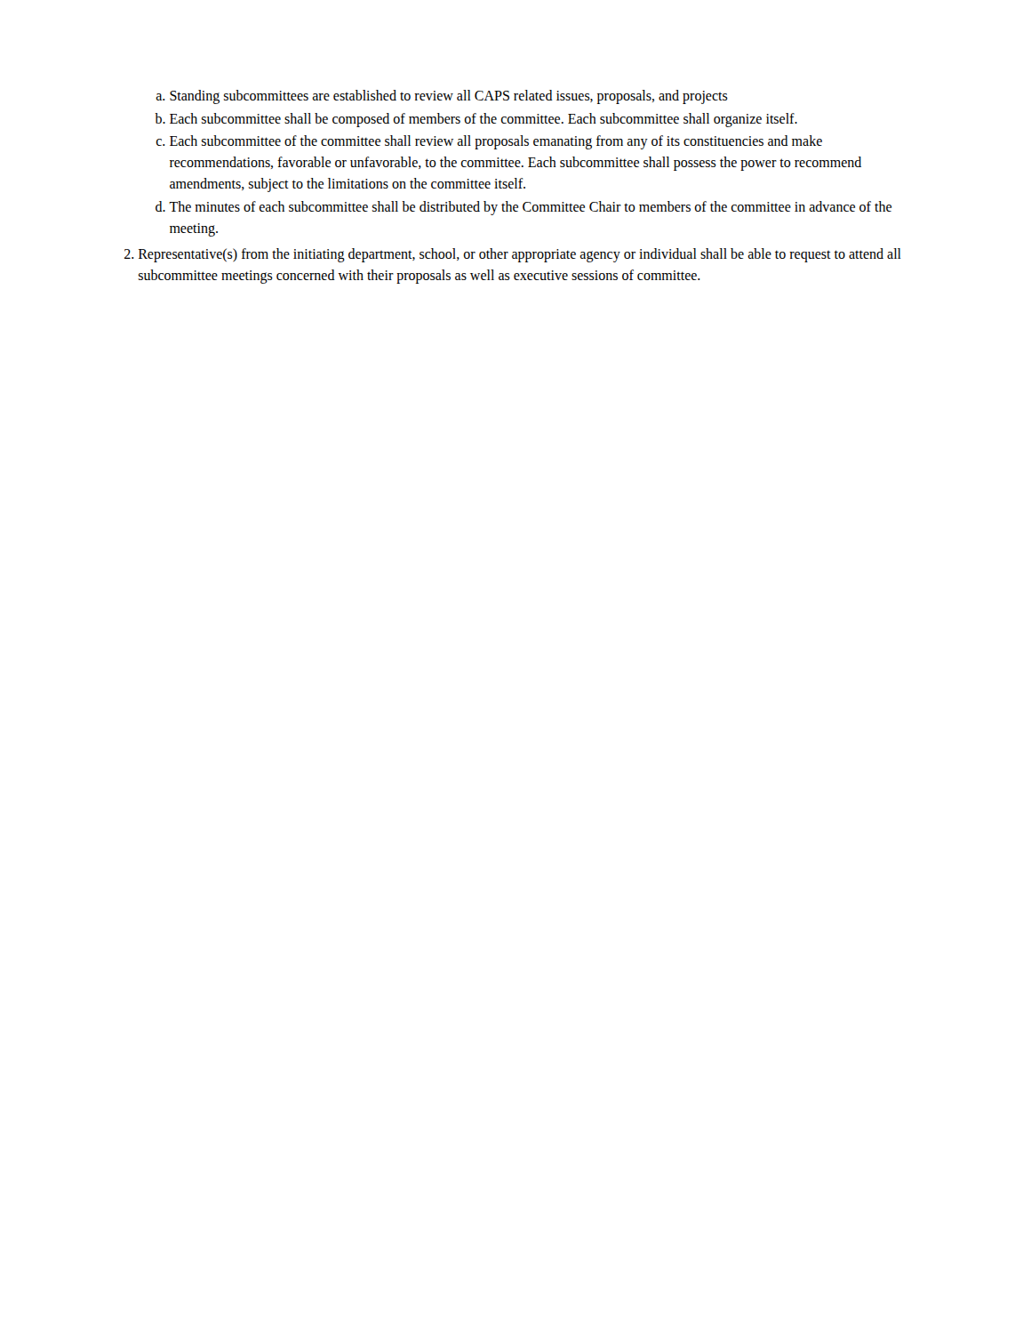Standing subcommittees are established to review all CAPS related issues, proposals, and projects
Each subcommittee shall be composed of members of the committee. Each subcommittee shall organize itself.
Each subcommittee of the committee shall review all proposals emanating from any of its constituencies and make recommendations, favorable or unfavorable, to the committee. Each subcommittee shall possess the power to recommend amendments, subject to the limitations on the committee itself.
The minutes of each subcommittee shall be distributed by the Committee Chair to members of the committee in advance of the meeting.
Representative(s) from the initiating department, school, or other appropriate agency or individual shall be able to request to attend all subcommittee meetings concerned with their proposals as well as executive sessions of committee.